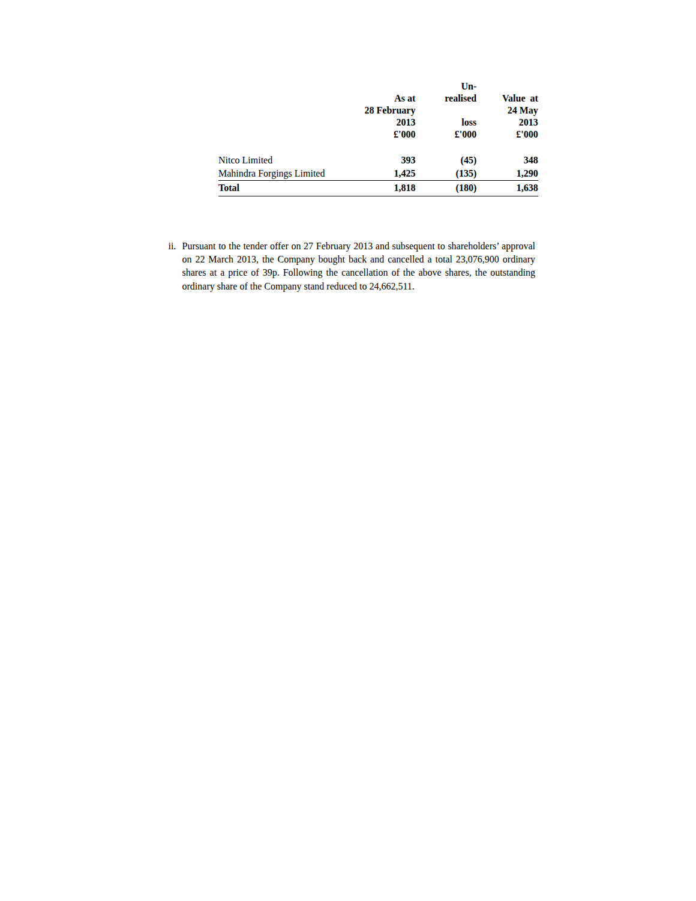| | As at | Un-realised | Value at |
| --- | --- | --- | --- |
| | 28 February 2013 | loss | 24 May 2013 |
| | £'000 | £'000 | £'000 |
| Nitco Limited | 393 | (45) | 348 |
| Mahindra Forgings Limited | 1,425 | (135) | 1,290 |
| Total | 1,818 | (180) | 1,638 |
ii.
Pursuant to the tender offer on 27 February 2013 and subsequent to shareholders’ approval on 22 March 2013, the Company bought back and cancelled a total 23,076,900 ordinary shares at a price of 39p. Following the cancellation of the above shares, the outstanding ordinary share of the Company stand reduced to 24,662,511.